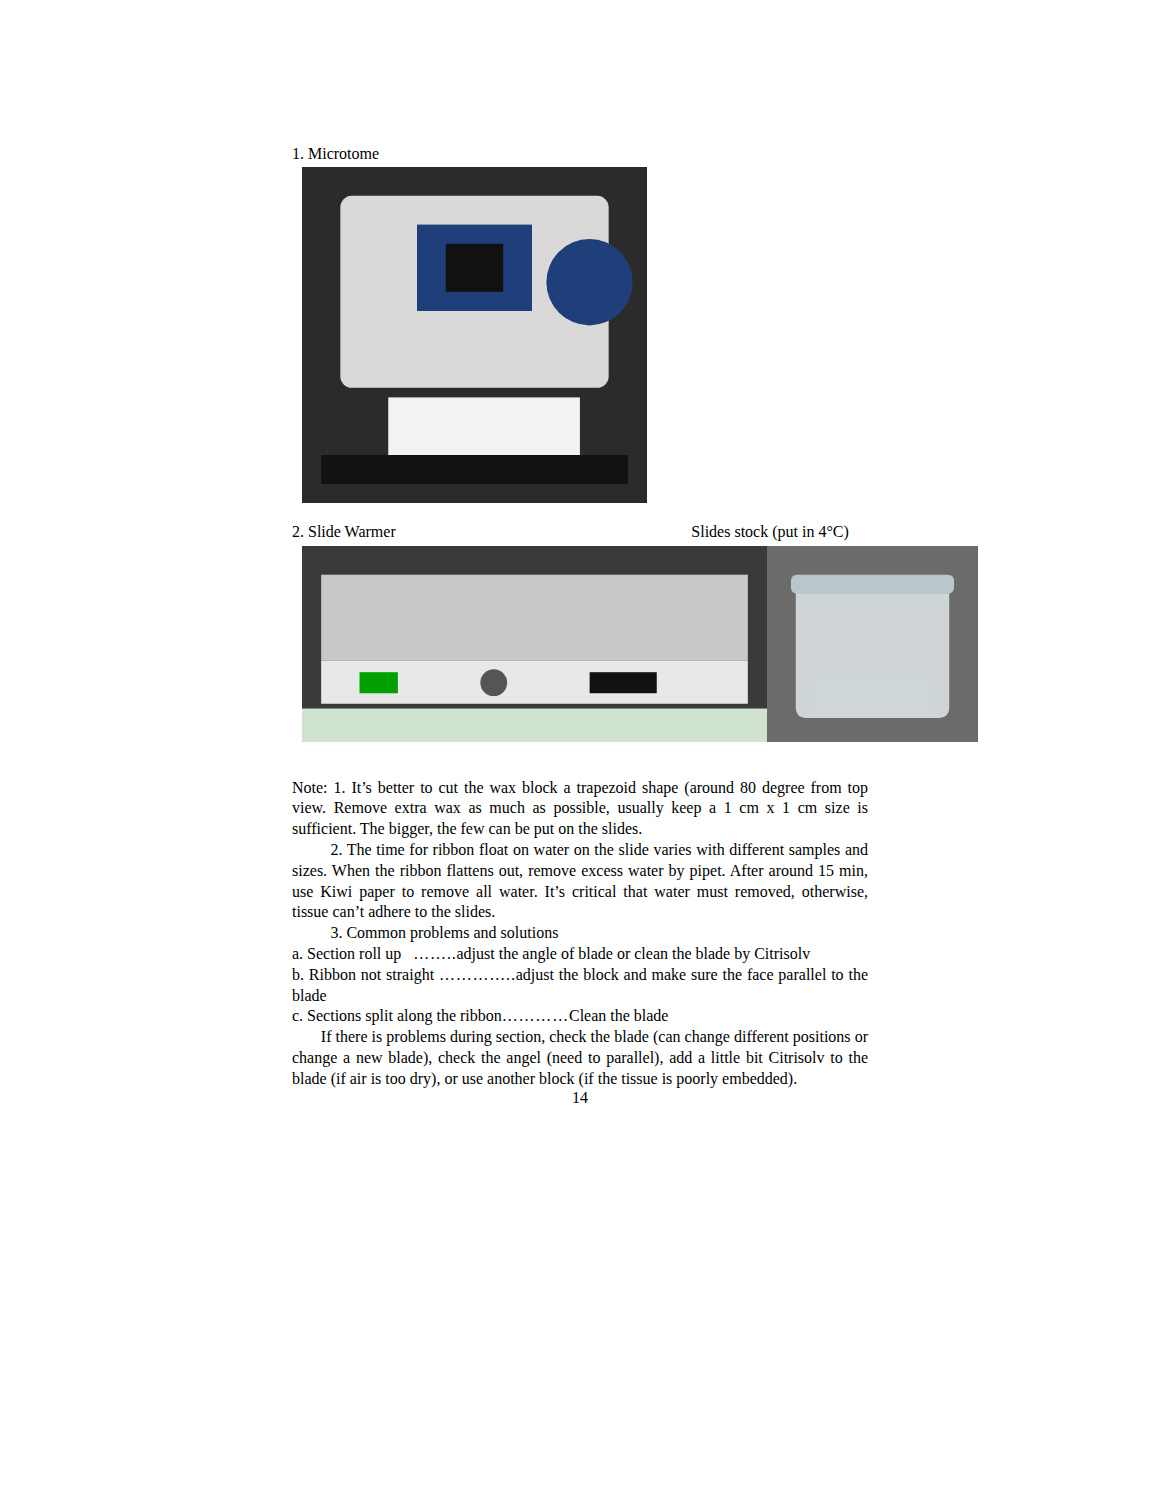1. Microtome
2. Slide Warmer Slides stock (put in 4°C)
Note: 1. It’s better to cut the wax block a trapezoid shape (around 80 degree from top view. Remove extra wax as much as possible, usually keep a 1 cm x 1 cm size is sufficient. The bigger, the few can be put on the slides.
2. The time for ribbon float on water on the slide varies with different samples and sizes. When the ribbon flattens out, remove excess water by pipet. After around 15 min, use Kiwi paper to remove all water. It’s critical that water must removed, otherwise, tissue can’t adhere to the slides.
3. Common problems and solutions
a. Section roll up …….. adjust the angle of blade or clean the blade by Citrisolv
b. Ribbon not straight ………….. adjust the block and make sure the face parallel to the blade
c. Sections split along the ribbon…………Clean the blade
If there is problems during section, check the blade (can change different positions or change a new blade), check the angel (need to parallel), add a little bit Citrisolv to the blade (if air is too dry), or use another block (if the tissue is poorly embedded).
14